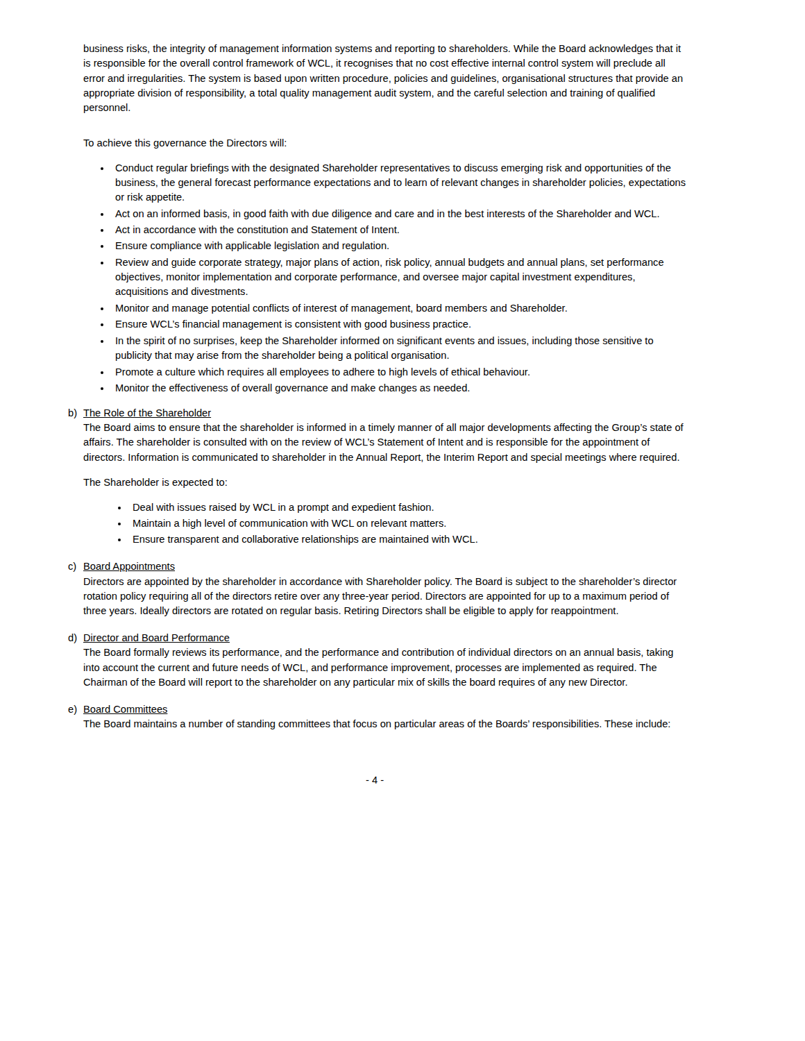business risks, the integrity of management information systems and reporting to shareholders. While the Board acknowledges that it is responsible for the overall control framework of WCL, it recognises that no cost effective internal control system will preclude all error and irregularities. The system is based upon written procedure, policies and guidelines, organisational structures that provide an appropriate division of responsibility, a total quality management audit system, and the careful selection and training of qualified personnel.
To achieve this governance the Directors will:
Conduct regular briefings with the designated Shareholder representatives to discuss emerging risk and opportunities of the business, the general forecast performance expectations and to learn of relevant changes in shareholder policies, expectations or risk appetite.
Act on an informed basis, in good faith with due diligence and care and in the best interests of the Shareholder and WCL.
Act in accordance with the constitution and Statement of Intent.
Ensure compliance with applicable legislation and regulation.
Review and guide corporate strategy, major plans of action, risk policy, annual budgets and annual plans, set performance objectives, monitor implementation and corporate performance, and oversee major capital investment expenditures, acquisitions and divestments.
Monitor and manage potential conflicts of interest of management, board members and Shareholder.
Ensure WCL’s financial management is consistent with good business practice.
In the spirit of no surprises, keep the Shareholder informed on significant events and issues, including those sensitive to publicity that may arise from the shareholder being a political organisation.
Promote a culture which requires all employees to adhere to high levels of ethical behaviour.
Monitor the effectiveness of overall governance and make changes as needed.
b) The Role of the Shareholder
The Board aims to ensure that the shareholder is informed in a timely manner of all major developments affecting the Group’s state of affairs. The shareholder is consulted with on the review of WCL’s Statement of Intent and is responsible for the appointment of directors. Information is communicated to shareholder in the Annual Report, the Interim Report and special meetings where required.
The Shareholder is expected to:
Deal with issues raised by WCL in a prompt and expedient fashion.
Maintain a high level of communication with WCL on relevant matters.
Ensure transparent and collaborative relationships are maintained with WCL.
c) Board Appointments
Directors are appointed by the shareholder in accordance with Shareholder policy. The Board is subject to the shareholder’s director rotation policy requiring all of the directors retire over any three-year period. Directors are appointed for up to a maximum period of three years. Ideally directors are rotated on regular basis. Retiring Directors shall be eligible to apply for reappointment.
d) Director and Board Performance
The Board formally reviews its performance, and the performance and contribution of individual directors on an annual basis, taking into account the current and future needs of WCL, and performance improvement, processes are implemented as required. The Chairman of the Board will report to the shareholder on any particular mix of skills the board requires of any new Director.
e) Board Committees
The Board maintains a number of standing committees that focus on particular areas of the Boards’ responsibilities. These include:
- 4 -